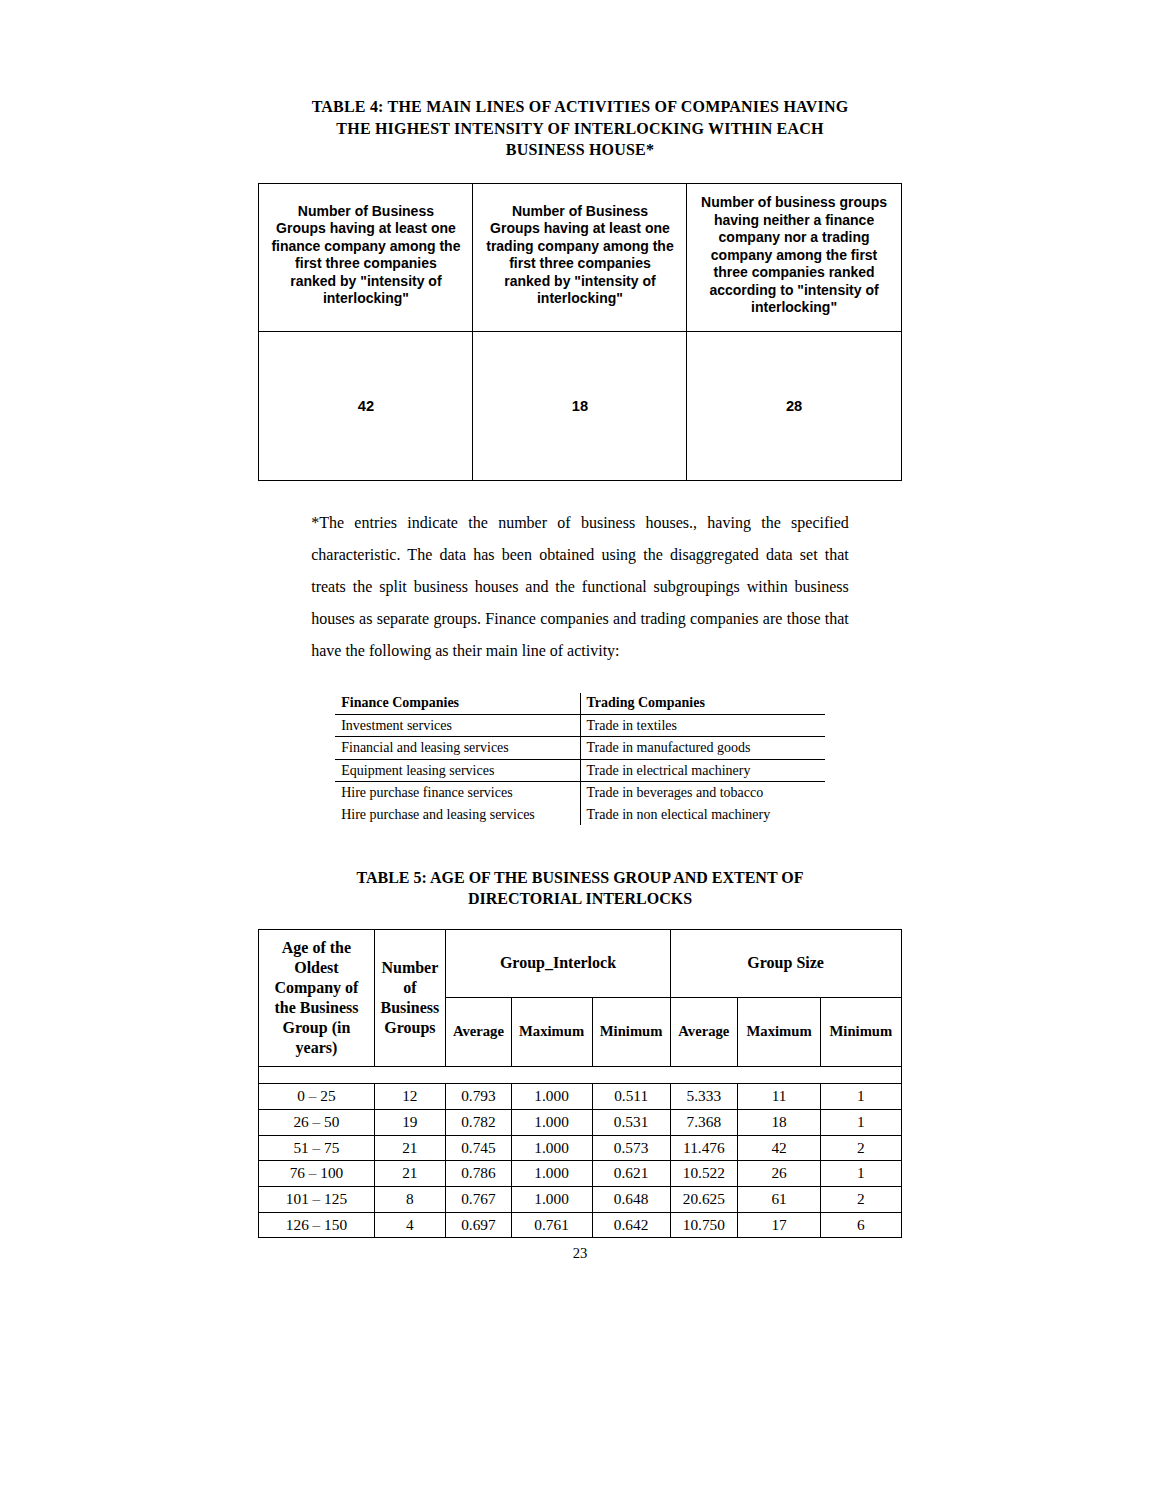TABLE 4: THE MAIN LINES OF ACTIVITIES OF COMPANIES HAVING
THE HIGHEST INTENSITY OF INTERLOCKING WITHIN EACH
BUSINESS HOUSE*
| Number of Business Groups having at least one finance company among the first three companies ranked by "intensity of interlocking" | Number of Business Groups having at least one trading company among the first three companies ranked by "intensity of interlocking" | Number of business groups having neither a finance company nor a trading company among the first three companies ranked according to "intensity of interlocking" |
| --- | --- | --- |
| 42 | 18 | 28 |
*The entries indicate the number of business houses., having the specified characteristic. The data has been obtained using the disaggregated data set that treats the split business houses and the functional subgroupings within business houses as separate groups. Finance companies and trading companies are those that have the following as their main line of activity:
| Finance Companies | Trading Companies |
| --- | --- |
| Investment services | Trade in textiles |
| Financial and leasing services | Trade in manufactured goods |
| Equipment leasing services | Trade in electrical machinery |
| Hire purchase finance services | Trade in beverages and tobacco |
| Hire purchase and leasing services | Trade in non electical machinery |
TABLE 5: AGE OF THE BUSINESS GROUP AND EXTENT OF
DIRECTORIAL INTERLOCKS
| Age of the Oldest Company of the Business Group (in years) | Number of Business Groups | Group_Interlock | Group Size |
| --- | --- | --- | --- |
| Average | Maximum | Minimum | Average | Maximum | Minimum |
| 0 – 25 | 12 | 0.793 | 1.000 | 0.511 | 5.333 | 11 | 1 |
| 26 – 50 | 19 | 0.782 | 1.000 | 0.531 | 7.368 | 18 | 1 |
| 51 – 75 | 21 | 0.745 | 1.000 | 0.573 | 11.476 | 42 | 2 |
| 76 – 100 | 21 | 0.786 | 1.000 | 0.621 | 10.522 | 26 | 1 |
| 101 – 125 | 8 | 0.767 | 1.000 | 0.648 | 20.625 | 61 | 2 |
| 126 – 150 | 4 | 0.697 | 0.761 | 0.642 | 10.750 | 17 | 6 |
23